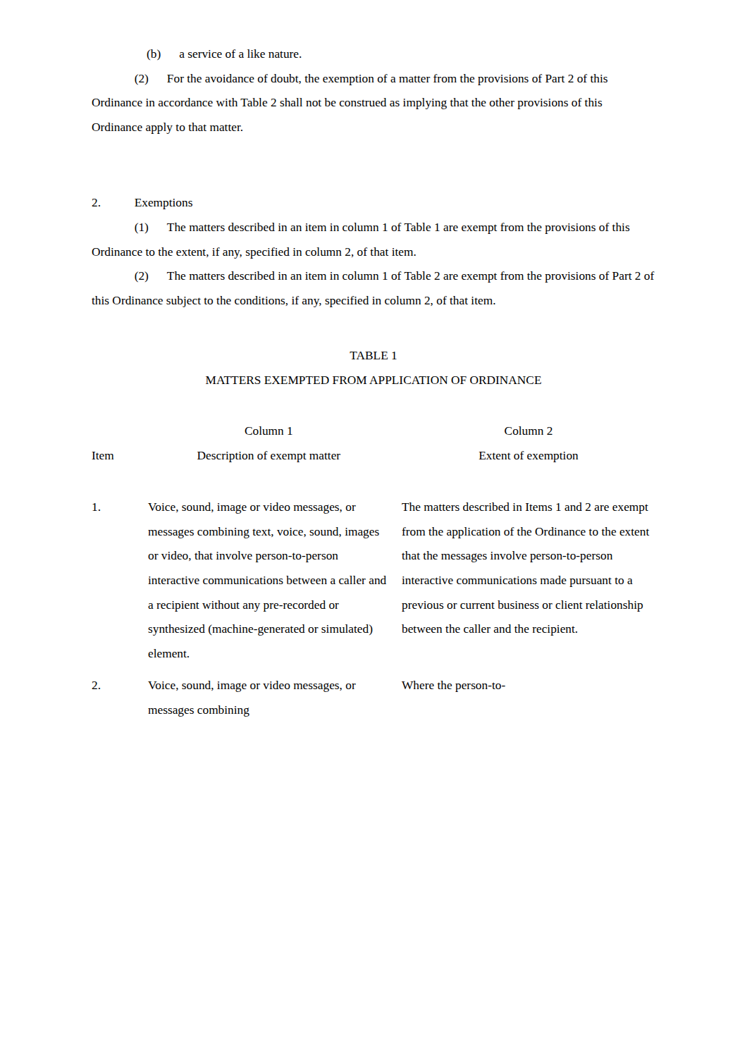(b) a service of a like nature.
(2) For the avoidance of doubt, the exemption of a matter from the provisions of Part 2 of this Ordinance in accordance with Table 2 shall not be construed as implying that the other provisions of this Ordinance apply to that matter.
2. Exemptions
(1) The matters described in an item in column 1 of Table 1 are exempt from the provisions of this Ordinance to the extent, if any, specified in column 2, of that item.
(2) The matters described in an item in column 1 of Table 2 are exempt from the provisions of Part 2 of this Ordinance subject to the conditions, if any, specified in column 2, of that item.
TABLE 1
MATTERS EXEMPTED FROM APPLICATION OF ORDINANCE
| | Column 1 | Column 2 |
| Item | Description of exempt matter | Extent of exemption |
| 1. | Voice, sound, image or video messages, or messages combining text, voice, sound, images or video, that involve person-to-person interactive communications between a caller and a recipient without any pre-recorded or synthesized (machine-generated or simulated) element. | The matters described in Items 1 and 2 are exempt from the application of the Ordinance to the extent that the messages involve person-to-person interactive communications made pursuant to a previous or current business or client relationship between the caller and the recipient. |
| 2. | Voice, sound, image or video messages, or messages combining | Where the person-to- |